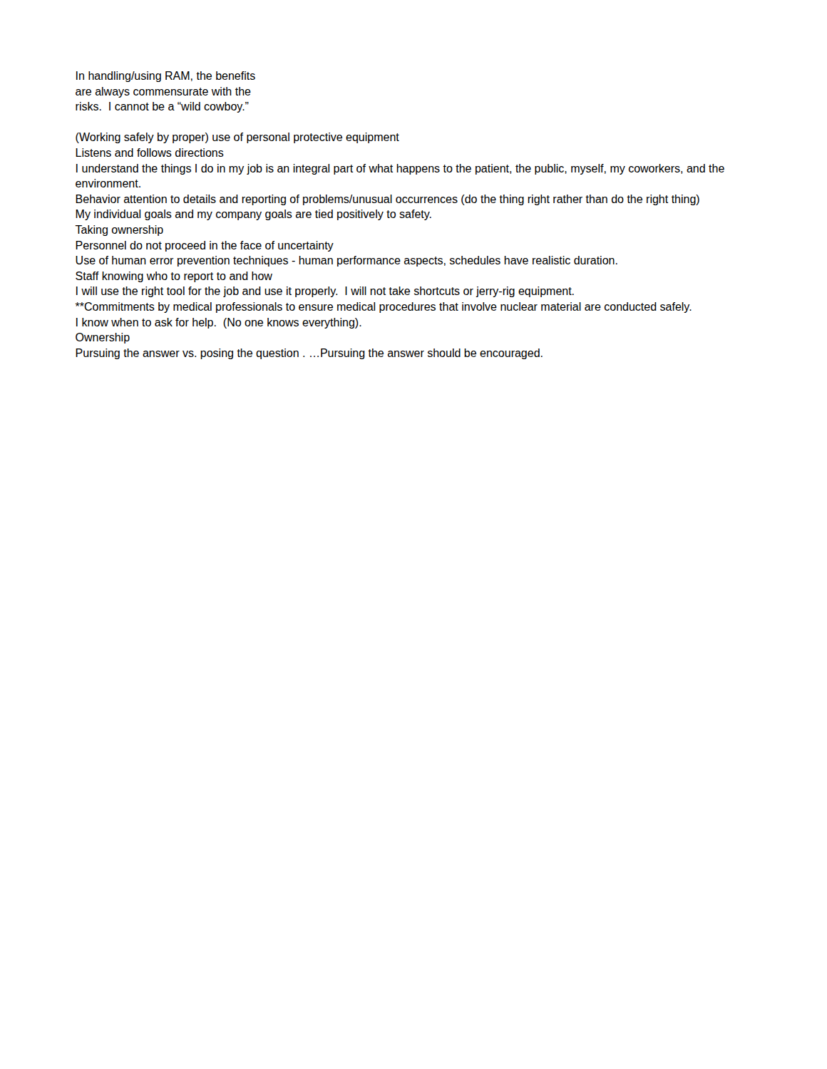In handling/using RAM, the benefits
are always commensurate with the
risks. I cannot be a “wild cowboy.”
(Working safely by proper) use of personal protective equipment
Listens and follows directions
I understand the things I do in my job is an integral part of what happens to the patient, the public, myself, my coworkers, and the environment.
Behavior attention to details and reporting of problems/unusual occurrences (do the thing right rather than do the right thing)
My individual goals and my company goals are tied positively to safety.
Taking ownership
Personnel do not proceed in the face of uncertainty
Use of human error prevention techniques - human performance aspects, schedules have realistic duration.
Staff knowing who to report to and how
I will use the right tool for the job and use it properly. I will not take shortcuts or jerry-rig equipment.
**Commitments by medical professionals to ensure medical procedures that involve nuclear material are conducted safely.
I know when to ask for help. (No one knows everything).
Ownership
Pursuing the answer vs. posing the question . …Pursuing the answer should be encouraged.